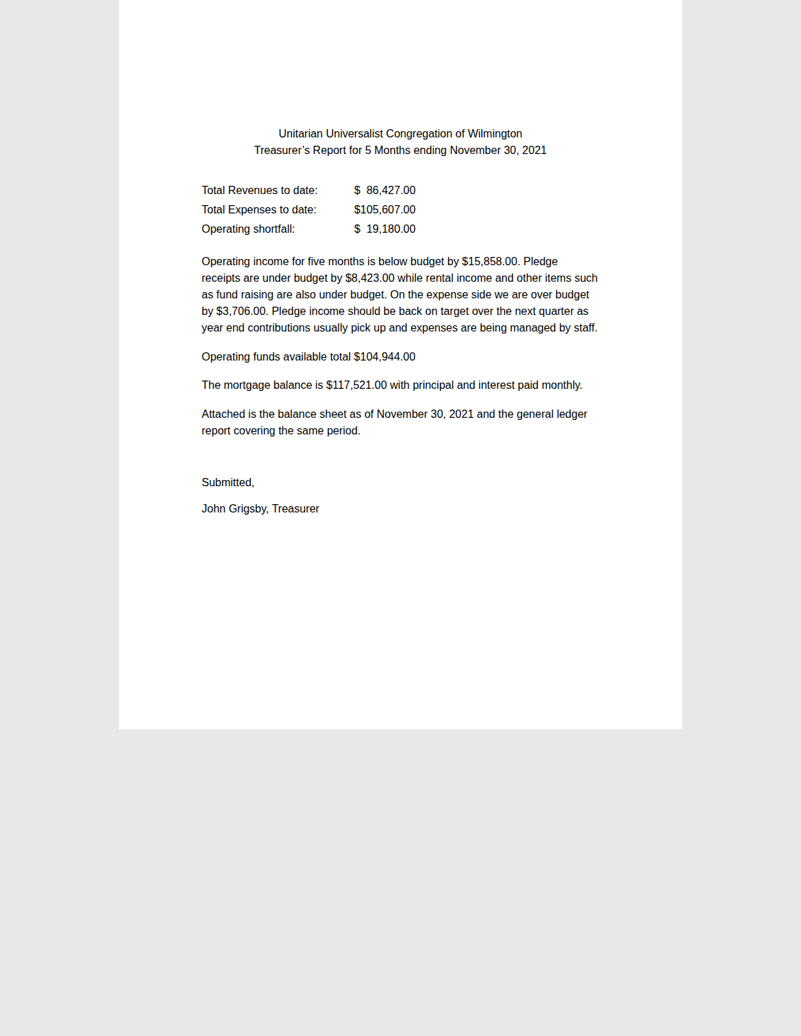Unitarian Universalist Congregation of Wilmington
Treasurer’s Report for 5 Months ending November 30, 2021
| Total Revenues to date: | $ 86,427.00 |
| Total Expenses to date: | $105,607.00 |
| Operating shortfall: | $ 19,180.00 |
Operating income for five months is below budget by $15,858.00. Pledge receipts are under budget by $8,423.00 while rental income and other items such as fund raising are also under budget. On the expense side we are over budget by $3,706.00. Pledge income should be back on target over the next quarter as year end contributions usually pick up and expenses are being managed by staff.
Operating funds available total $104,944.00
The mortgage balance is $117,521.00 with principal and interest paid monthly.
Attached is the balance sheet as of November 30, 2021 and the general ledger report covering the same period.
Submitted,
John Grigsby, Treasurer